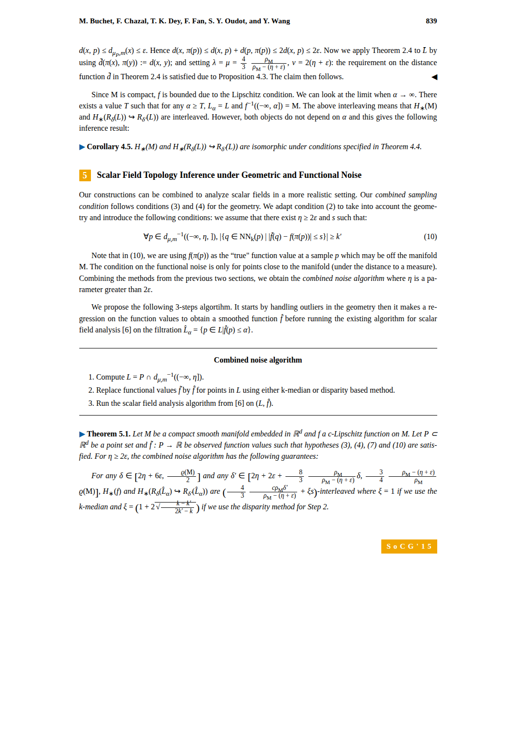M. Buchet, F. Chazal, T. K. Dey, F. Fan, S. Y. Oudot, and Y. Wang 839
d(x, p) ≤ dμP,m(x) ≤ ε. Hence d(x, π(p)) ≤ d(x, p) + d(p, π(p)) ≤ 2d(x, p) ≤ 2ε. Now we apply Theorem 2.4 to L̄ by using d̃(π(x), π(y)) := d(x, y); and setting λ = μ = 43 ρM ρM − (η + ε), ν = 2(η + ε): the requirement on the distance function d̃ in Theorem 2.4 is satisfied due to Proposition 4.3. The claim then follows. ◀
Since M is compact, f is bounded due to the Lipschitz condition. We can look at the limit when α → ∞. There exists a value T such that for any α ≥ T, Lα = L and f−1((−∞, α]) = M. The above interleaving means that H∗(M) and H∗(Rδ(L)) ↪ Rδ′(L)) are interleaved. However, both objects do not depend on α and this gives the following inference result:
▶ Corollary 4.5. H∗(M) and H∗(Rδ(L)) ↪ Rδ′(L)) are isomorphic under conditions specified in Theorem 4.4.
5 Scalar Field Topology Inference under Geometric and Functional Noise
Our constructions can be combined to analyze scalar fields in a more realistic setting. Our combined sampling condition follows conditions (3) and (4) for the geometry. We adapt condition (2) to take into account the geometry and introduce the following conditions: we assume that there exist η ≥ 2ε and s such that:
∀p ∈ dμ,m−1((−∞, η, ]), |{q ∈ NNk(p) | |f̃(q) − f(π(p))| ≤ s}| ≥ k′
(10)
Note that in (10), we are using f(π(p)) as the “true" function value at a sample p which may be off the manifold M. The condition on the functional noise is only for points close to the manifold (under the distance to a measure). Combining the methods from the previous two sections, we obtain the combined noise algorithm where η is a parameter greater than 2ε.
We propose the following 3-steps algortihm. It starts by handling outliers in the geometry then it makes a regression on the function values to obtain a smoothed function f̂ before running the existing algorithm for scalar field analysis [6] on the filtration L̂α = {p ∈ L|f̂(p) ≤ α}.
Combined noise algorithm
Compute L = P ∩ dμ,m−1((−∞, η]).
Replace functional values f̃ by f̂ for points in L using either k-median or disparity based method.
Run the scalar field analysis algorithm from [6] on (L, f̂).
▶ Theorem 5.1. Let M be a compact smooth manifold embedded in ℝd and f a c-Lipschitz function on M. Let P ⊂ ℝd be a point set and f̃ : P → ℝ be observed function values such that hypotheses (3), (4), (7) and (10) are satisfied. For η ≥ 2ε, the combined noise algorithm has the following guarantees:
For any δ ∈ [2η + 6ε, ϱ(M) 2] and any δ′ ∈ [2η + 2ε + 83 ρM ρM − (η + ε) δ, 34 ρM − (η + ε) ρM ϱ(M)], H∗(f) and H∗(Rδ(L̂α) ↪ Rδ′(L̂α)) are (43 cρMδ′ρM − (η + ε) + ξs)-interleaved where ξ = 1 if we use the k-median and ξ = (1 + 2√k − k′2k′ − k) if we use the disparity method for Step 2.
S o C G ' 1 5